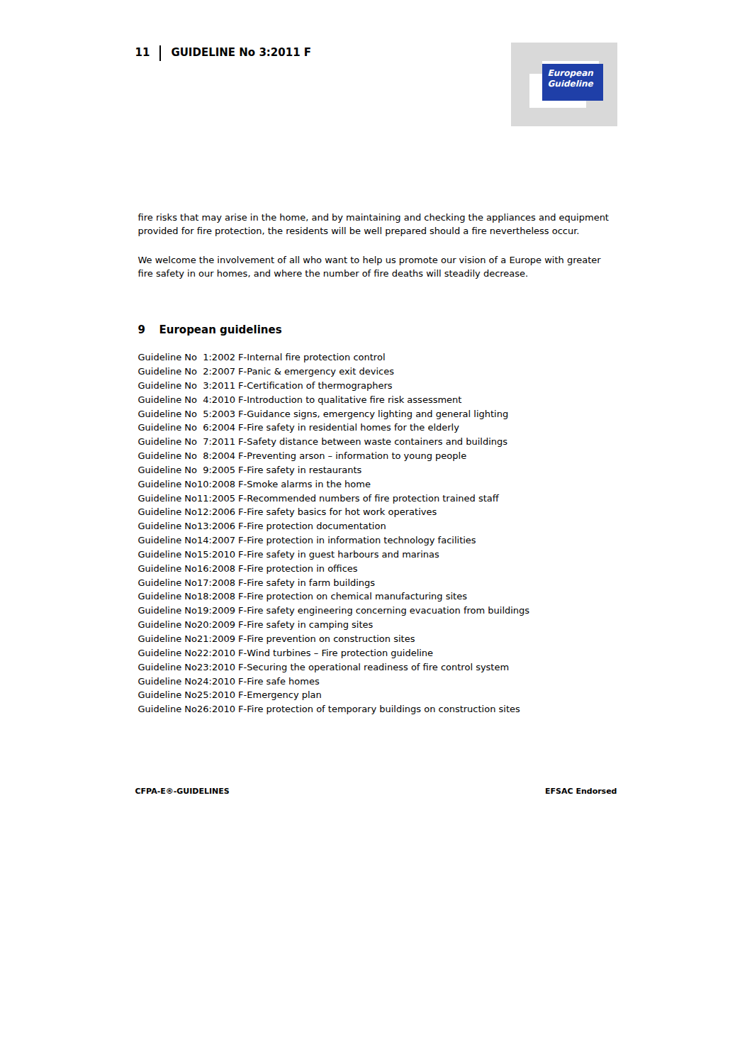11 GUIDELINE No 3:2011 F
European
Guideline
fire risks that may arise in the home, and by maintaining and checking the appliances and equipment provided for fire protection, the residents will be well prepared should a fire nevertheless occur.
We welcome the involvement of all who want to help us promote our vision of a Europe with greater fire safety in our homes, and where the number of fire deaths will steadily decrease.
9 European guidelines
| Guideline No | 1:2002 F | - | Internal fire protection control |
| Guideline No | 2:2007 F | - | Panic & emergency exit devices |
| Guideline No | 3:2011 F | - | Certification of thermographers |
| Guideline No | 4:2010 F | - | Introduction to qualitative fire risk assessment |
| Guideline No | 5:2003 F | - | Guidance signs, emergency lighting and general lighting |
| Guideline No | 6:2004 F | - | Fire safety in residential homes for the elderly |
| Guideline No | 7:2011 F | - | Safety distance between waste containers and buildings |
| Guideline No | 8:2004 F | - | Preventing arson – information to young people |
| Guideline No | 9:2005 F | - | Fire safety in restaurants |
| Guideline No | 10:2008 F | - | Smoke alarms in the home |
| Guideline No | 11:2005 F | - | Recommended numbers of fire protection trained staff |
| Guideline No | 12:2006 F | - | Fire safety basics for hot work operatives |
| Guideline No | 13:2006 F | - | Fire protection documentation |
| Guideline No | 14:2007 F | - | Fire protection in information technology facilities |
| Guideline No | 15:2010 F | - | Fire safety in guest harbours and marinas |
| Guideline No | 16:2008 F | - | Fire protection in offices |
| Guideline No | 17:2008 F | - | Fire safety in farm buildings |
| Guideline No | 18:2008 F | - | Fire protection on chemical manufacturing sites |
| Guideline No | 19:2009 F | - | Fire safety engineering concerning evacuation from buildings |
| Guideline No | 20:2009 F | - | Fire safety in camping sites |
| Guideline No | 21:2009 F | - | Fire prevention on construction sites |
| Guideline No | 22:2010 F | - | Wind turbines – Fire protection guideline |
| Guideline No | 23:2010 F | - | Securing the operational readiness of fire control system |
| Guideline No | 24:2010 F | - | Fire safe homes |
| Guideline No | 25:2010 F | - | Emergency plan |
| Guideline No | 26:2010 F | - | Fire protection of temporary buildings on construction sites |
CFPA-E®-GUIDELINES
EFSAC Endorsed